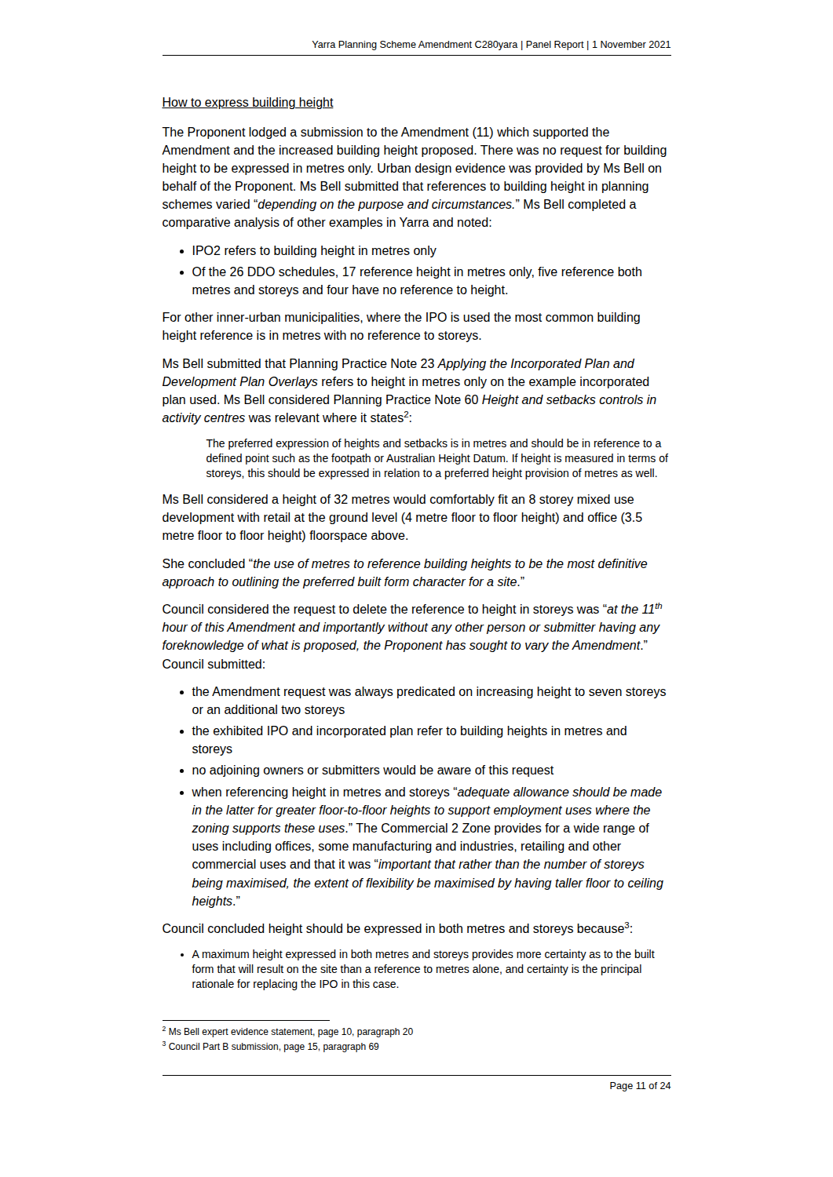Yarra Planning Scheme Amendment C280yara | Panel Report | 1 November 2021
How to express building height
The Proponent lodged a submission to the Amendment (11) which supported the Amendment and the increased building height proposed. There was no request for building height to be expressed in metres only. Urban design evidence was provided by Ms Bell on behalf of the Proponent. Ms Bell submitted that references to building height in planning schemes varied “depending on the purpose and circumstances.” Ms Bell completed a comparative analysis of other examples in Yarra and noted:
IPO2 refers to building height in metres only
Of the 26 DDO schedules, 17 reference height in metres only, five reference both metres and storeys and four have no reference to height.
For other inner-urban municipalities, where the IPO is used the most common building height reference is in metres with no reference to storeys.
Ms Bell submitted that Planning Practice Note 23 Applying the Incorporated Plan and Development Plan Overlays refers to height in metres only on the example incorporated plan used. Ms Bell considered Planning Practice Note 60 Height and setbacks controls in activity centres was relevant where it states2:
The preferred expression of heights and setbacks is in metres and should be in reference to a defined point such as the footpath or Australian Height Datum. If height is measured in terms of storeys, this should be expressed in relation to a preferred height provision of metres as well.
Ms Bell considered a height of 32 metres would comfortably fit an 8 storey mixed use development with retail at the ground level (4 metre floor to floor height) and office (3.5 metre floor to floor height) floorspace above.
She concluded “the use of metres to reference building heights to be the most definitive approach to outlining the preferred built form character for a site.”
Council considered the request to delete the reference to height in storeys was “at the 11th hour of this Amendment and importantly without any other person or submitter having any foreknowledge of what is proposed, the Proponent has sought to vary the Amendment.” Council submitted:
the Amendment request was always predicated on increasing height to seven storeys or an additional two storeys
the exhibited IPO and incorporated plan refer to building heights in metres and storeys
no adjoining owners or submitters would be aware of this request
when referencing height in metres and storeys “adequate allowance should be made in the latter for greater floor-to-floor heights to support employment uses where the zoning supports these uses.” The Commercial 2 Zone provides for a wide range of uses including offices, some manufacturing and industries, retailing and other commercial uses and that it was “important that rather than the number of storeys being maximised, the extent of flexibility be maximised by having taller floor to ceiling heights.”
Council concluded height should be expressed in both metres and storeys because3:
A maximum height expressed in both metres and storeys provides more certainty as to the built form that will result on the site than a reference to metres alone, and certainty is the principal rationale for replacing the IPO in this case.
2 Ms Bell expert evidence statement, page 10, paragraph 20
3 Council Part B submission, page 15, paragraph 69
Page 11 of 24